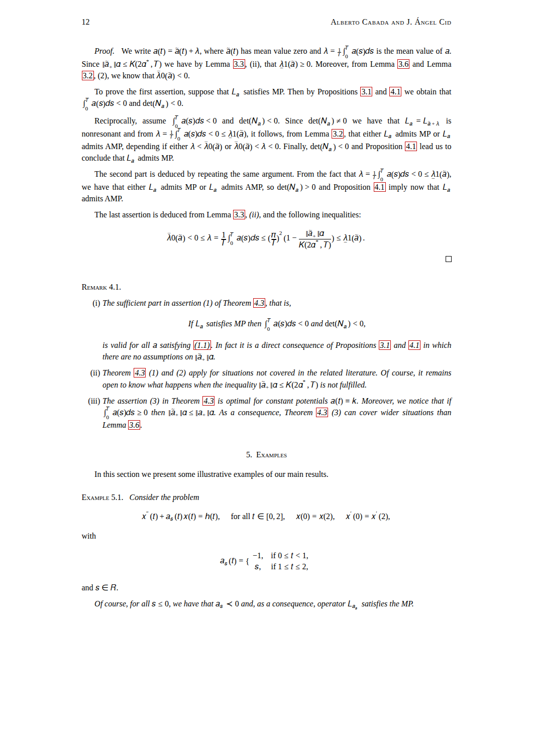12 Alberto Cabada and J. Ángel Cid
Proof. We write a(t)=a~(t)+λ, where a~(t) has mean value zero and λ=1T∫0Ta(s)ds is the mean value of a. Since ‖a~+‖α≤K(2α*,T) we have by Lemma 3.3, (ii), that λ_1(a~)≥0. Moreover, from Lemma 3.6 and Lemma 3.2, (2), we know that λ¯0(a~)<0.
To prove the first assertion, suppose that La satisfies MP. Then by Propositions 3.1 and 4.1 we obtain that ∫0Ta(s)ds<0 and det(Na)<0.
Reciprocally, assume ∫0Ta(s)ds<0 and det(Na)<0. Since det(Na)≠0 we have that La=La~+λ is nonresonant and from λ=1T∫0Ta(s)ds<0≤λ_1(a~), it follows, from Lemma 3.2, that either La admits MP or La admits AMP, depending if either λ<λ¯0(a~) or λ¯0(a~)<λ<0. Finally, det(Na)<0 and Proposition 4.1 lead us to conclude that La admits MP.
The second part is deduced by repeating the same argument. From the fact that λ=1T∫0Ta(s)ds<0≤λ_1(a~), we have that either La admits MP or La admits AMP, so det(Na)>0 and Proposition 4.1 imply now that La admits AMP.
The last assertion is deduced from Lemma 3.3, (ii), and the following inequalities:
λ¯0(a~) <0≤λ= 1T ∫0Ta(s)ds ≤ (πT)2 ( 1− ‖a~+‖α K(2α*,T) ) ≤ λ_1(a~).
Remark 4.1.
(i) The sufficient part in assertion (1) of Theorem 4.3, that is,
If La satisfies MP then ∫0Ta(s)ds<0 and det(Na)<0,
is valid for all a satisfying (1.1). In fact it is a direct consequence of Propositions 3.1 and 4.1 in which there are no assumptions on ‖a~+‖α.
(ii) Theorem 4.3 (1) and (2) apply for situations not covered in the related literature. Of course, it remains open to know what happens when the inequality ‖a~+‖α≤K(2α*,T) is not fulfilled.
(iii) The assertion (3) in Theorem 4.3 is optimal for constant potentials a(t)≡k. Moreover, we notice that if ∫0Ta(s)ds≥0 then ‖a~+‖α≤‖a+‖α. As a consequence, Theorem 4.3 (3) can cover wider situations than Lemma 3.6.
5. Examples
In this section we present some illustrative examples of our main results.
Example 5.1. Consider the problem
x″(t)+ as(t) x(t)=h(t), for all t∈[0,2], x(0)=x(2), x′(0)=x′(2),
with
as(t)= { −1, if 0≤t<1, s, if 1≤t≤2,
and s∈R.
Of course, for all s≤0, we have that as≺0 and, as a consequence, operator Las satisfies the MP.